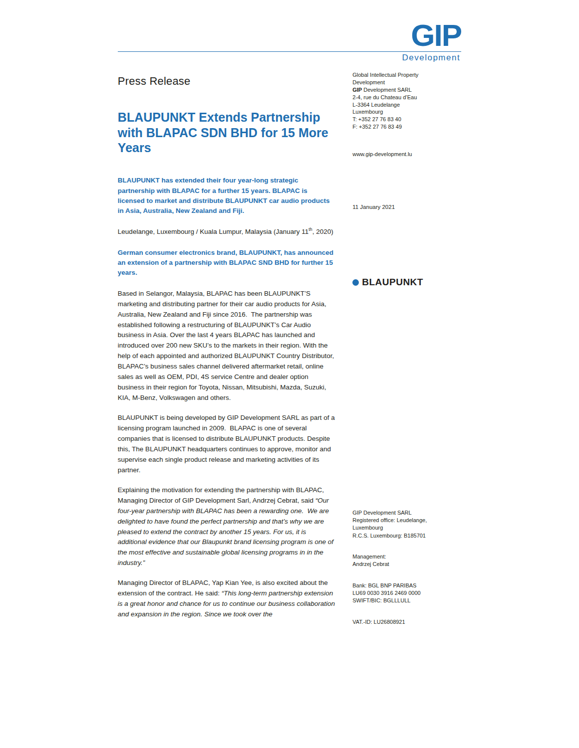GIP
Development
Press Release
BLAUPUNKT Extends Partnership with BLAPAC SDN BHD for 15 More Years
BLAUPUNKT has extended their four year-long strategic partnership with BLAPAC for a further 15 years. BLAPAC is licensed to market and distribute BLAUPUNKT car audio products in Asia, Australia, New Zealand and Fiji.
Leudelange, Luxembourg / Kuala Lumpur, Malaysia (January 11th, 2020)
German consumer electronics brand, BLAUPUNKT, has announced an extension of a partnership with BLAPAC SND BHD for further 15 years.
Based in Selangor, Malaysia, BLAPAC has been BLAUPUNKT’S marketing and distributing partner for their car audio products for Asia, Australia, New Zealand and Fiji since 2016. The partnership was established following a restructuring of BLAUPUNKT’s Car Audio business in Asia. Over the last 4 years BLAPAC has launched and introduced over 200 new SKU’s to the markets in their region. With the help of each appointed and authorized BLAUPUNKT Country Distributor, BLAPAC’s business sales channel delivered aftermarket retail, online sales as well as OEM, PDI, 4S service Centre and dealer option business in their region for Toyota, Nissan, Mitsubishi, Mazda, Suzuki, KIA, M-Benz, Volkswagen and others.
BLAUPUNKT is being developed by GIP Development SARL as part of a licensing program launched in 2009. BLAPAC is one of several companies that is licensed to distribute BLAUPUNKT products. Despite this, The BLAUPUNKT headquarters continues to approve, monitor and supervise each single product release and marketing activities of its partner.
Explaining the motivation for extending the partnership with BLAPAC, Managing Director of GIP Development Sarl, Andrzej Cebrat, said “Our four-year partnership with BLAPAC has been a rewarding one. We are delighted to have found the perfect partnership and that’s why we are pleased to extend the contract by another 15 years. For us, it is additional evidence that our Blaupunkt brand licensing program is one of the most effective and sustainable global licensing programs in in the industry.”
Managing Director of BLAPAC, Yap Kian Yee, is also excited about the extension of the contract. He said: “This long-term partnership extension is a great honor and chance for us to continue our business collaboration and expansion in the region. Since we took over the
Global Intellectual Property
Development
GIP Development SARL
2-4, rue du Chateau d’Eau
L-3364 Leudelange
Luxembourg
T: +352 27 76 83 40
F: +352 27 76 83 49
www.gip-development.lu
11 January 2021
BLAUPUNKT
GIP Development SARL
Registered office: Leudelange,
Luxembourg
R.C.S. Luxembourg: B185701
Management:
Andrzej Cebrat
Bank: BGL BNP PARIBAS
LU69 0030 3916 2469 0000
SWIFT/BIC: BGLLLULL
VAT.-ID: LU26808921